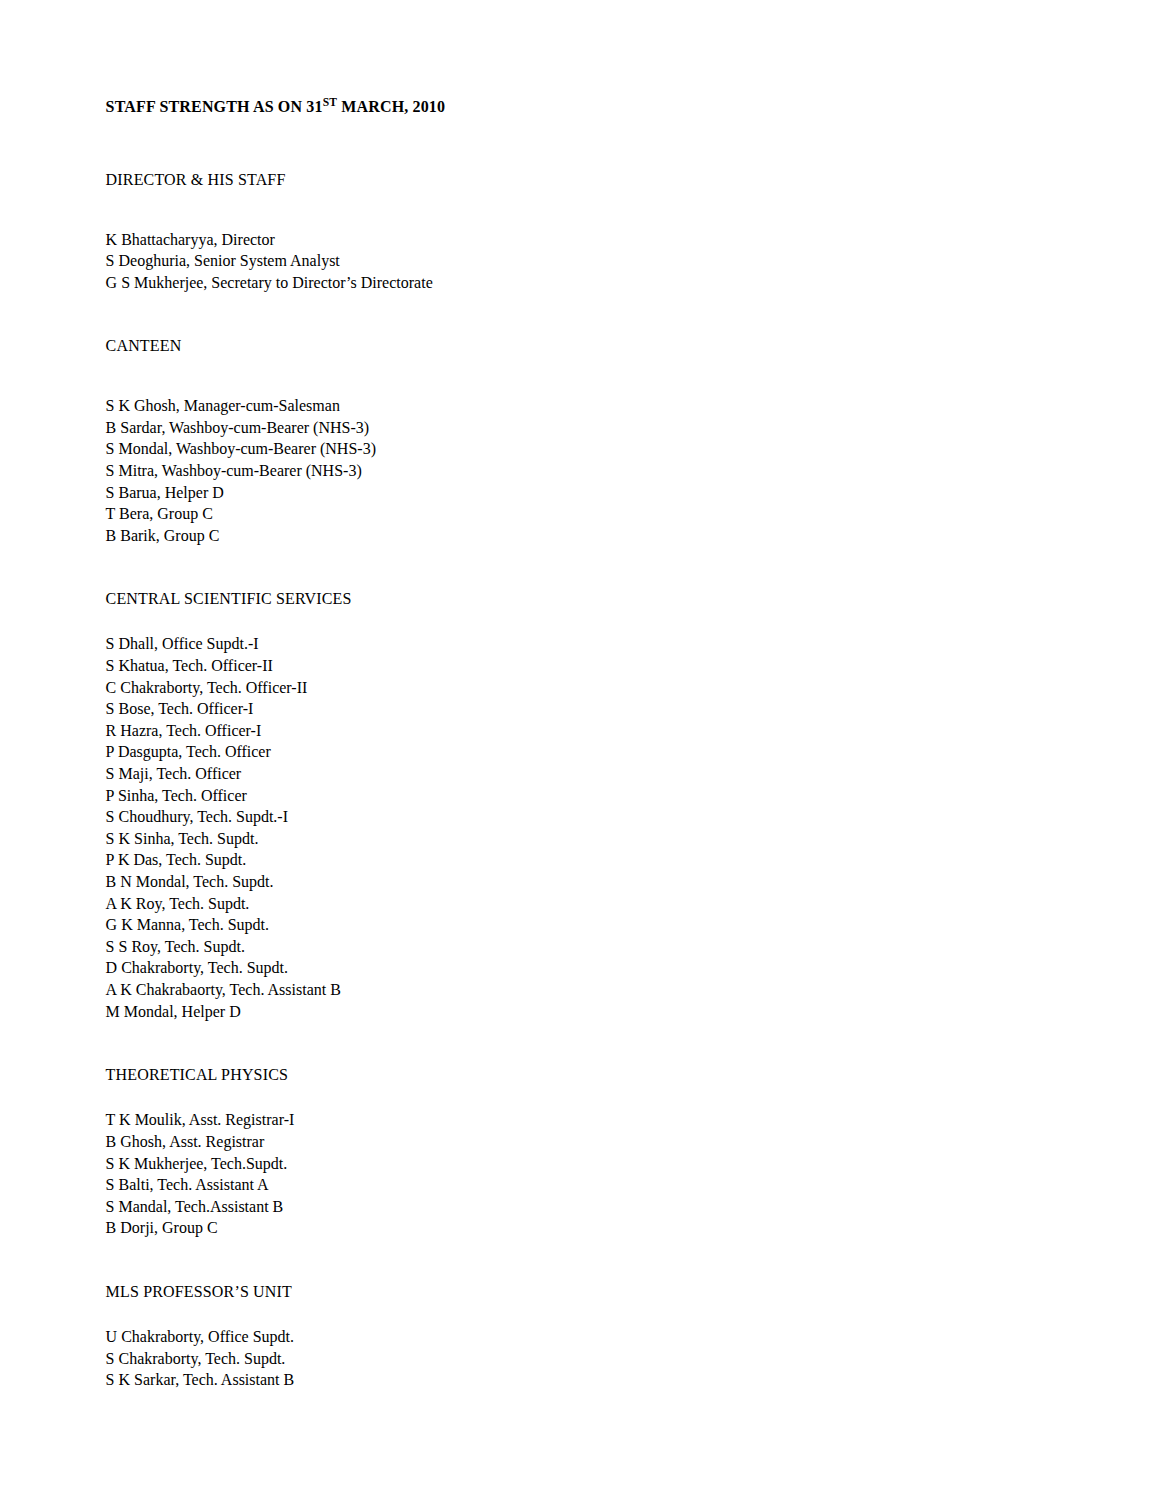STAFF STRENGTH AS ON 31ST MARCH, 2010
DIRECTOR & HIS STAFF
K Bhattacharyya, Director
S Deoghuria, Senior System Analyst
G S Mukherjee, Secretary to Director’s Directorate
CANTEEN
S K Ghosh, Manager-cum-Salesman
B Sardar, Washboy-cum-Bearer (NHS-3)
S Mondal, Washboy-cum-Bearer (NHS-3)
S Mitra, Washboy-cum-Bearer (NHS-3)
S Barua, Helper D
T Bera, Group C
B Barik, Group C
CENTRAL SCIENTIFIC SERVICES
S Dhall, Office Supdt.-I
S Khatua, Tech. Officer-II
C Chakraborty, Tech. Officer-II
S Bose, Tech. Officer-I
R Hazra, Tech. Officer-I
P Dasgupta, Tech. Officer
S Maji, Tech. Officer
P Sinha, Tech. Officer
S Choudhury, Tech. Supdt.-I
S K Sinha, Tech. Supdt.
P K Das, Tech. Supdt.
B N Mondal, Tech. Supdt.
A K Roy, Tech. Supdt.
G K Manna, Tech. Supdt.
S S Roy, Tech. Supdt.
D Chakraborty, Tech. Supdt.
A K Chakrabaorty, Tech. Assistant B
M Mondal, Helper D
THEORETICAL PHYSICS
T K Moulik, Asst. Registrar-I
B Ghosh, Asst. Registrar
S K Mukherjee, Tech.Supdt.
S Balti, Tech. Assistant A
S Mandal, Tech.Assistant B
B Dorji, Group C
MLS PROFESSOR’S UNIT
U Chakraborty, Office Supdt.
S Chakraborty, Tech. Supdt.
S K Sarkar, Tech. Assistant B